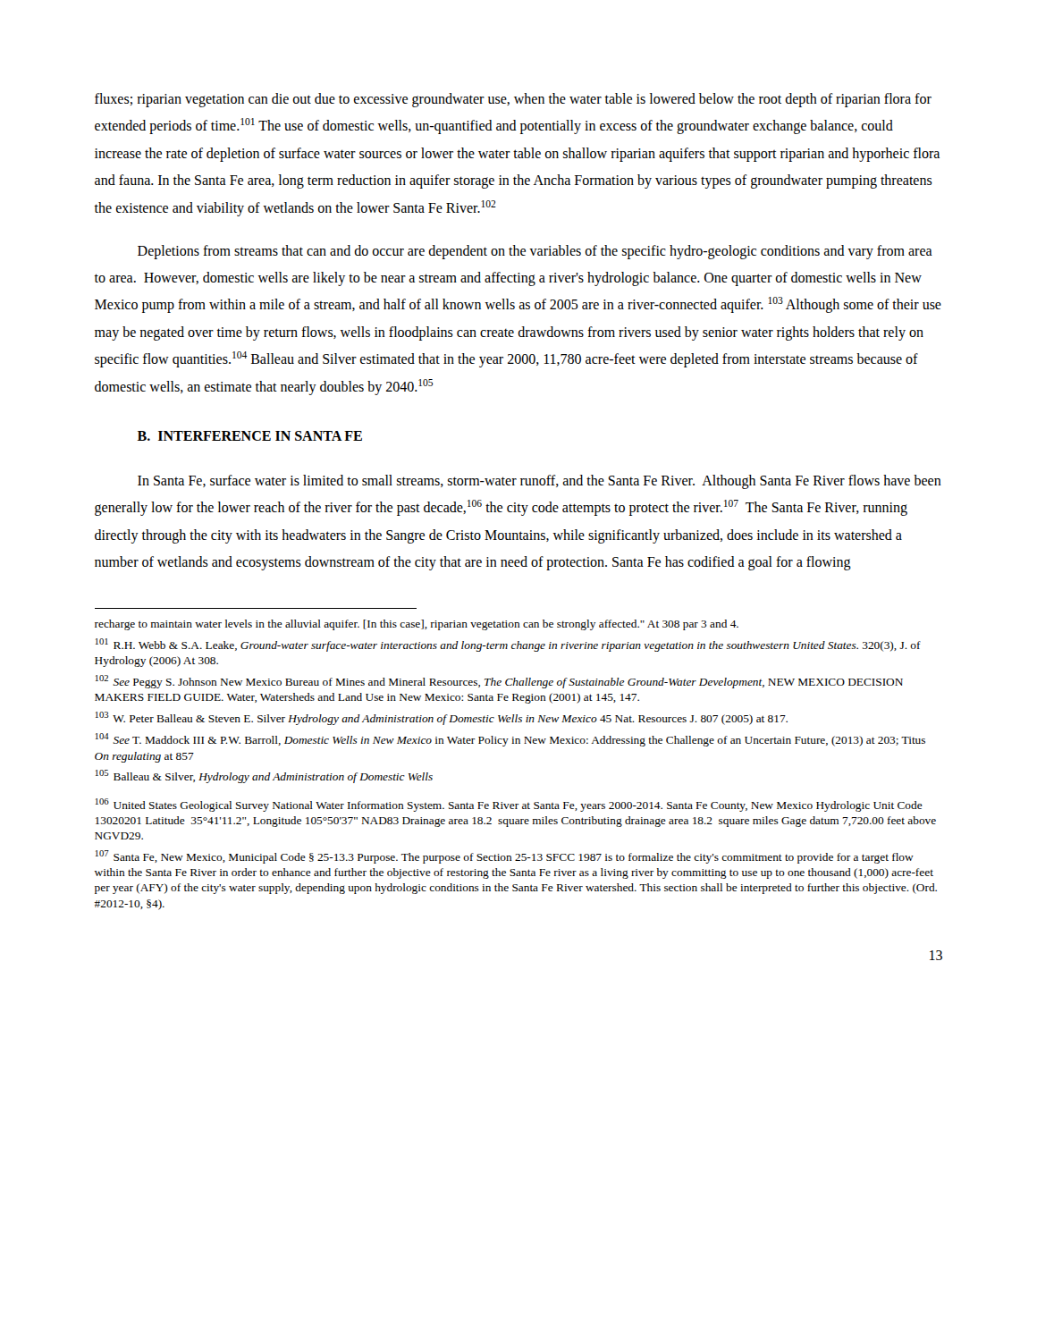fluxes; riparian vegetation can die out due to excessive groundwater use, when the water table is lowered below the root depth of riparian flora for extended periods of time.101 The use of domestic wells, un-quantified and potentially in excess of the groundwater exchange balance, could increase the rate of depletion of surface water sources or lower the water table on shallow riparian aquifers that support riparian and hyporheic flora and fauna. In the Santa Fe area, long term reduction in aquifer storage in the Ancha Formation by various types of groundwater pumping threatens the existence and viability of wetlands on the lower Santa Fe River.102
Depletions from streams that can and do occur are dependent on the variables of the specific hydro-geologic conditions and vary from area to area. However, domestic wells are likely to be near a stream and affecting a river's hydrologic balance. One quarter of domestic wells in New Mexico pump from within a mile of a stream, and half of all known wells as of 2005 are in a river-connected aquifer. 103 Although some of their use may be negated over time by return flows, wells in floodplains can create drawdowns from rivers used by senior water rights holders that rely on specific flow quantities.104 Balleau and Silver estimated that in the year 2000, 11,780 acre-feet were depleted from interstate streams because of domestic wells, an estimate that nearly doubles by 2040.105
B. INTERFERENCE IN SANTA FE
In Santa Fe, surface water is limited to small streams, storm-water runoff, and the Santa Fe River. Although Santa Fe River flows have been generally low for the lower reach of the river for the past decade,106 the city code attempts to protect the river.107 The Santa Fe River, running directly through the city with its headwaters in the Sangre de Cristo Mountains, while significantly urbanized, does include in its watershed a number of wetlands and ecosystems downstream of the city that are in need of protection. Santa Fe has codified a goal for a flowing
recharge to maintain water levels in the alluvial aquifer. [In this case], riparian vegetation can be strongly affected." At 308 par 3 and 4.
101 R.H. Webb & S.A. Leake, Ground-water surface-water interactions and long-term change in riverine riparian vegetation in the southwestern United States. 320(3), J. of Hydrology (2006) At 308.
102 See Peggy S. Johnson New Mexico Bureau of Mines and Mineral Resources, The Challenge of Sustainable Ground-Water Development, NEW MEXICO DECISION MAKERS FIELD GUIDE. Water, Watersheds and Land Use in New Mexico: Santa Fe Region (2001) at 145, 147.
103 W. Peter Balleau & Steven E. Silver Hydrology and Administration of Domestic Wells in New Mexico 45 Nat. Resources J. 807 (2005) at 817.
104 See T. Maddock III & P.W. Barroll, Domestic Wells in New Mexico in Water Policy in New Mexico: Addressing the Challenge of an Uncertain Future, (2013) at 203; Titus On regulating at 857
105 Balleau & Silver, Hydrology and Administration of Domestic Wells
106 United States Geological Survey National Water Information System. Santa Fe River at Santa Fe, years 2000-2014. Santa Fe County, New Mexico Hydrologic Unit Code 13020201 Latitude 35°41'11.2", Longitude 105°50'37" NAD83 Drainage area 18.2 square miles Contributing drainage area 18.2 square miles Gage datum 7,720.00 feet above NGVD29.
107 Santa Fe, New Mexico, Municipal Code § 25-13.3 Purpose. The purpose of Section 25-13 SFCC 1987 is to formalize the city's commitment to provide for a target flow within the Santa Fe River in order to enhance and further the objective of restoring the Santa Fe river as a living river by committing to use up to one thousand (1,000) acre-feet per year (AFY) of the city's water supply, depending upon hydrologic conditions in the Santa Fe River watershed. This section shall be interpreted to further this objective. (Ord. #2012-10, §4).
13